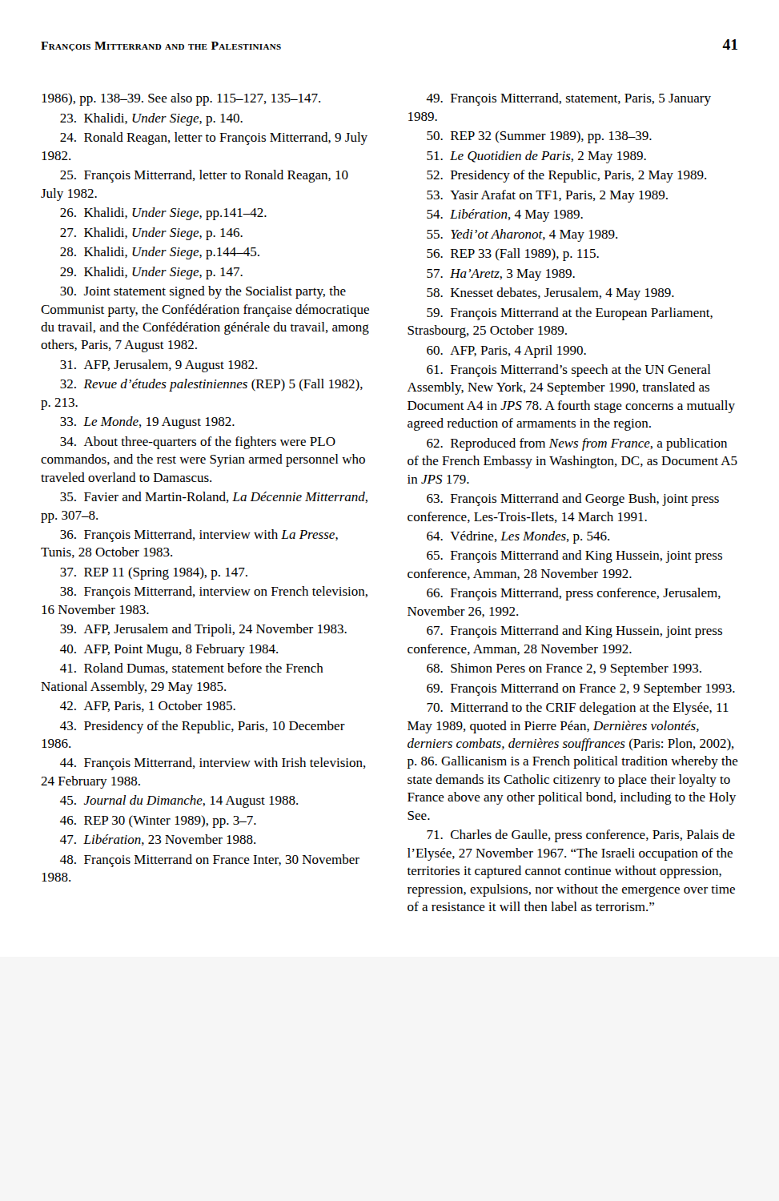François Mitterrand and the Palestinians 41
1986), pp. 138–39. See also pp. 115–127, 135–147.
Khalidi, Under Siege, p. 140.
Ronald Reagan, letter to François Mitterrand, 9 July 1982.
François Mitterrand, letter to Ronald Reagan, 10 July 1982.
Khalidi, Under Siege, pp.141–42.
Khalidi, Under Siege, p. 146.
Khalidi, Under Siege, p.144–45.
Khalidi, Under Siege, p. 147.
Joint statement signed by the Socialist party, the Communist party, the Confédération française démocratique du travail, and the Confédération générale du travail, among others, Paris, 7 August 1982.
AFP, Jerusalem, 9 August 1982.
Revue d’études palestiniennes (REP) 5 (Fall 1982), p. 213.
Le Monde, 19 August 1982.
About three-quarters of the fighters were PLO commandos, and the rest were Syrian armed personnel who traveled overland to Damascus.
Favier and Martin-Roland, La Décennie Mitterrand, pp. 307–8.
François Mitterrand, interview with La Presse, Tunis, 28 October 1983.
REP 11 (Spring 1984), p. 147.
François Mitterrand, interview on French television, 16 November 1983.
AFP, Jerusalem and Tripoli, 24 November 1983.
AFP, Point Mugu, 8 February 1984.
Roland Dumas, statement before the French National Assembly, 29 May 1985.
AFP, Paris, 1 October 1985.
Presidency of the Republic, Paris, 10 December 1986.
François Mitterrand, interview with Irish television, 24 February 1988.
Journal du Dimanche, 14 August 1988.
REP 30 (Winter 1989), pp. 3–7.
Libération, 23 November 1988.
François Mitterrand on France Inter, 30 November 1988.
François Mitterrand, statement, Paris, 5 January 1989.
REP 32 (Summer 1989), pp. 138–39.
Le Quotidien de Paris, 2 May 1989.
Presidency of the Republic, Paris, 2 May 1989.
Yasir Arafat on TF1, Paris, 2 May 1989.
Libération, 4 May 1989.
Yedi’ot Aharonot, 4 May 1989.
REP 33 (Fall 1989), p. 115.
Ha’Aretz, 3 May 1989.
Knesset debates, Jerusalem, 4 May 1989.
François Mitterrand at the European Parliament, Strasbourg, 25 October 1989.
AFP, Paris, 4 April 1990.
François Mitterrand’s speech at the UN General Assembly, New York, 24 September 1990, translated as Document A4 in JPS 78. A fourth stage concerns a mutually agreed reduction of armaments in the region.
Reproduced from News from France, a publication of the French Embassy in Washington, DC, as Document A5 in JPS 179.
François Mitterrand and George Bush, joint press conference, Les-Trois-Ilets, 14 March 1991.
Védrine, Les Mondes, p. 546.
François Mitterrand and King Hussein, joint press conference, Amman, 28 November 1992.
François Mitterrand, press conference, Jerusalem, November 26, 1992.
François Mitterrand and King Hussein, joint press conference, Amman, 28 November 1992.
Shimon Peres on France 2, 9 September 1993.
François Mitterrand on France 2, 9 September 1993.
Mitterrand to the CRIF delegation at the Elysée, 11 May 1989, quoted in Pierre Péan, Dernières volontés, derniers combats, dernières souffrances (Paris: Plon, 2002), p. 86. Gallicanism is a French political tradition whereby the state demands its Catholic citizenry to place their loyalty to France above any other political bond, including to the Holy See.
Charles de Gaulle, press conference, Paris, Palais de l’Elysée, 27 November 1967. “The Israeli occupation of the territories it captured cannot continue without oppression, repression, expulsions, nor without the emergence over time of a resistance it will then label as terrorism.”